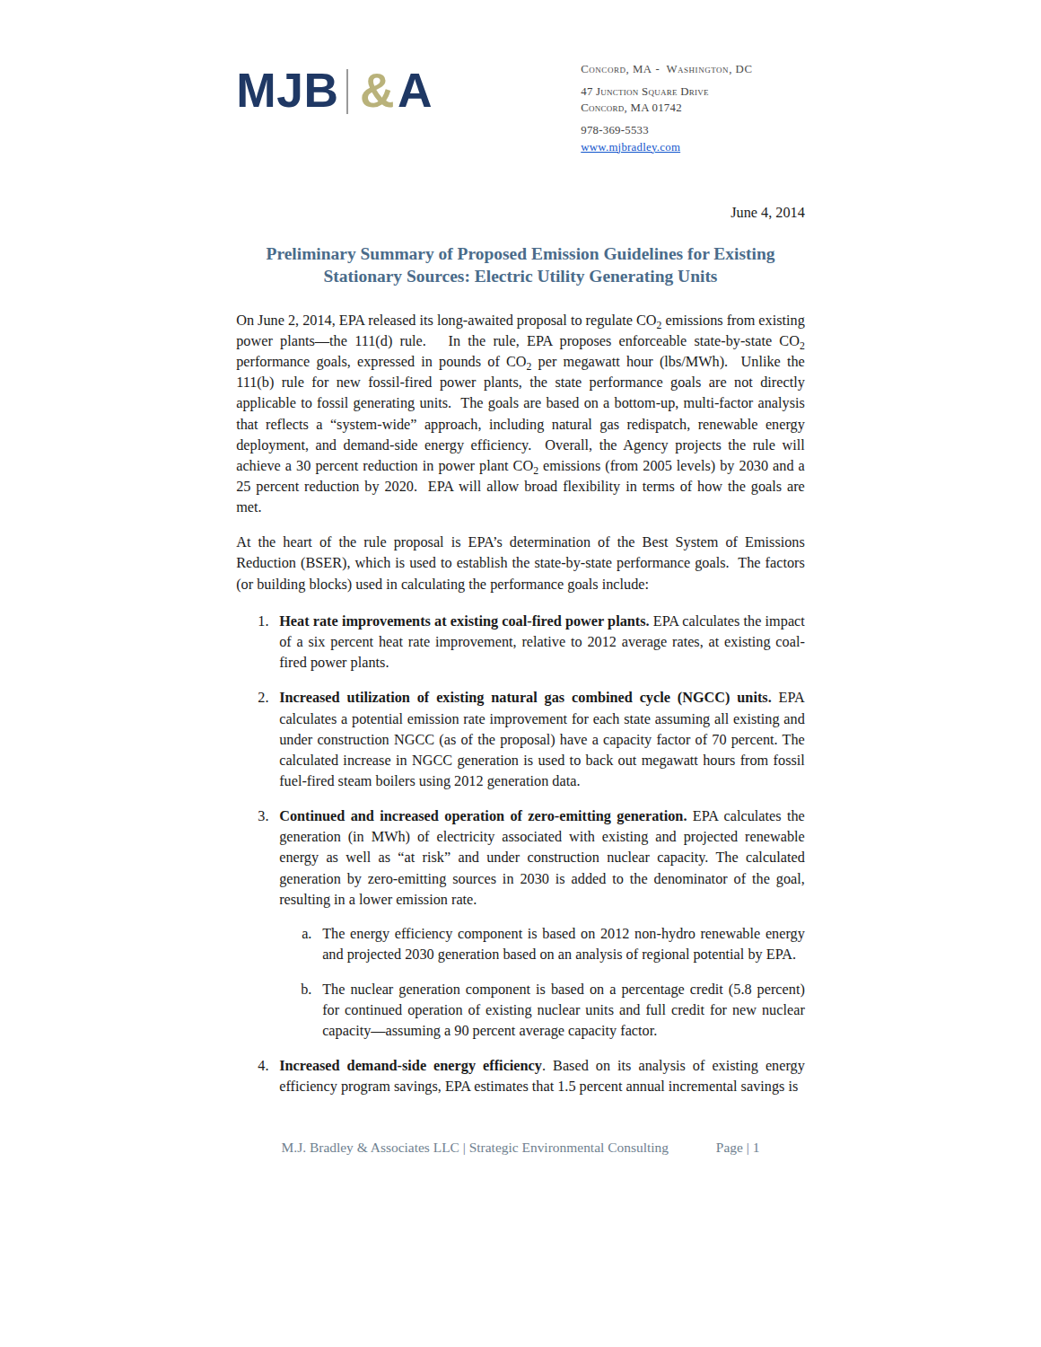MJB &A
Concord, MA - Washington, DC
47 Junction Square Drive
Concord, MA 01742
978-369-5533
www.mjbradley.com
June 4, 2014
Preliminary Summary of Proposed Emission Guidelines for Existing
Stationary Sources: Electric Utility Generating Units
On June 2, 2014, EPA released its long-awaited proposal to regulate CO2 emissions from existing power plants—the 111(d) rule. In the rule, EPA proposes enforceable state-by-state CO2 performance goals, expressed in pounds of CO2 per megawatt hour (lbs/MWh). Unlike the 111(b) rule for new fossil-fired power plants, the state performance goals are not directly applicable to fossil generating units. The goals are based on a bottom-up, multi-factor analysis that reflects a “system-wide” approach, including natural gas redispatch, renewable energy deployment, and demand-side energy efficiency. Overall, the Agency projects the rule will achieve a 30 percent reduction in power plant CO2 emissions (from 2005 levels) by 2030 and a 25 percent reduction by 2020. EPA will allow broad flexibility in terms of how the goals are met.
At the heart of the rule proposal is EPA’s determination of the Best System of Emissions Reduction (BSER), which is used to establish the state-by-state performance goals. The factors (or building blocks) used in calculating the performance goals include:
Heat rate improvements at existing coal-fired power plants. EPA calculates the impact of a six percent heat rate improvement, relative to 2012 average rates, at existing coal-fired power plants.
Increased utilization of existing natural gas combined cycle (NGCC) units. EPA calculates a potential emission rate improvement for each state assuming all existing and under construction NGCC (as of the proposal) have a capacity factor of 70 percent. The calculated increase in NGCC generation is used to back out megawatt hours from fossil fuel-fired steam boilers using 2012 generation data.
Continued and increased operation of zero-emitting generation. EPA calculates the generation (in MWh) of electricity associated with existing and projected renewable energy as well as “at risk” and under construction nuclear capacity. The calculated generation by zero-emitting sources in 2030 is added to the denominator of the goal, resulting in a lower emission rate.
The energy efficiency component is based on 2012 non-hydro renewable energy and projected 2030 generation based on an analysis of regional potential by EPA.
The nuclear generation component is based on a percentage credit (5.8 percent) for continued operation of existing nuclear units and full credit for new nuclear capacity—assuming a 90 percent average capacity factor.
Increased demand-side energy efficiency. Based on its analysis of existing energy efficiency program savings, EPA estimates that 1.5 percent annual incremental savings is
M.J. Bradley & Associates LLC | Strategic Environmental Consulting Page | 1